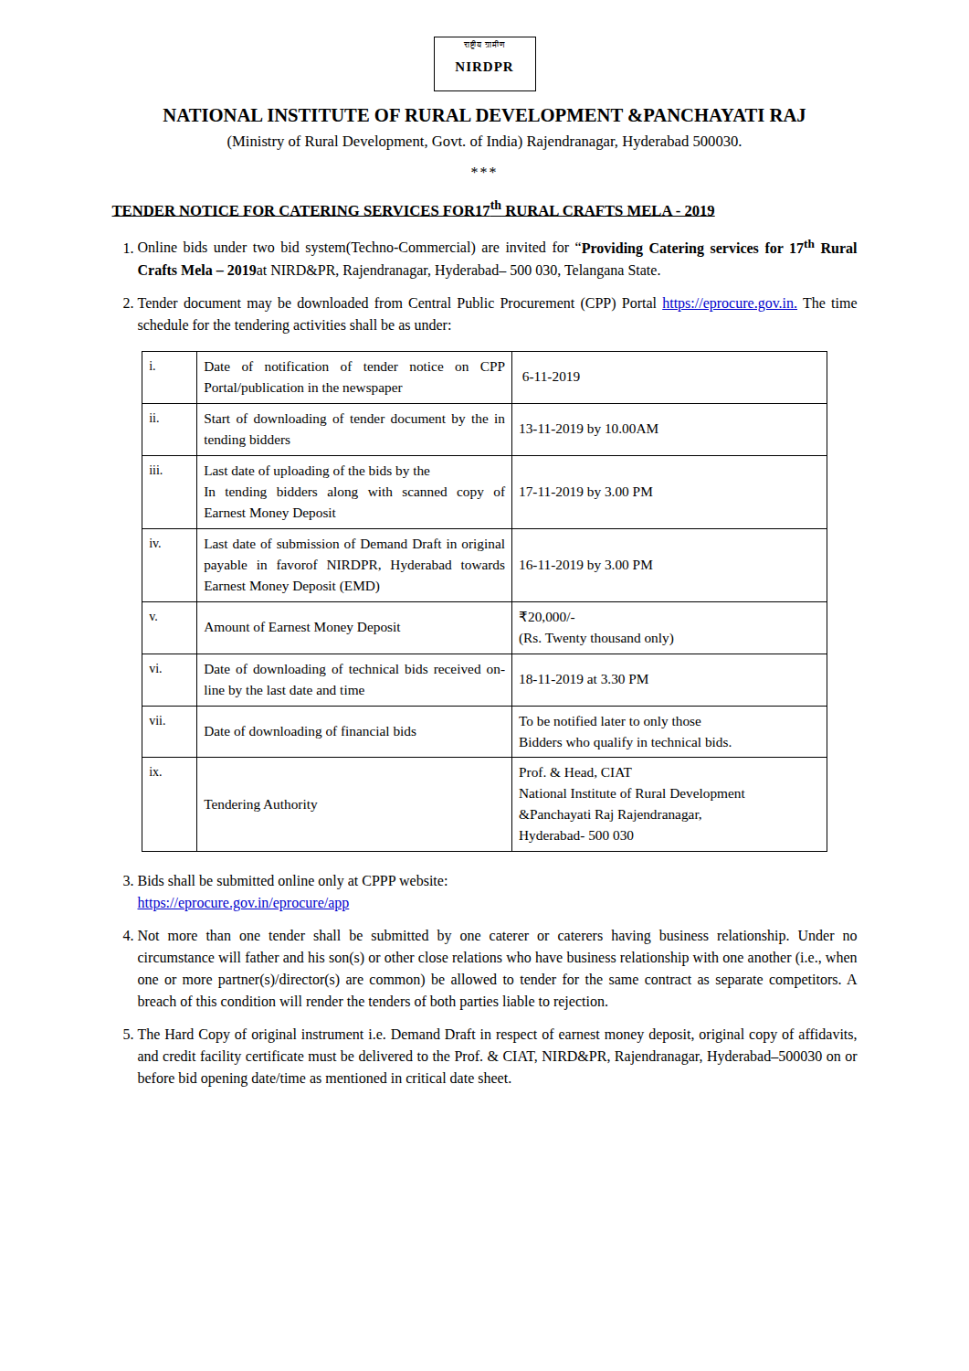राष्ट्रीय ग्रामीण NIRDPR
NATIONAL INSTITUTE OF RURAL DEVELOPMENT &PANCHAYATI RAJ
(Ministry of Rural Development, Govt. of India) Rajendranagar, Hyderabad 500030.
***
TENDER NOTICE FOR CATERING SERVICES FOR17th RURAL CRAFTS MELA - 2019
Online bids under two bid system(Techno-Commercial) are invited for “Providing Catering services for 17th Rural Crafts Mela – 2019at NIRD&PR, Rajendranagar, Hyderabad– 500 030, Telangana State.
Tender document may be downloaded from Central Public Procurement (CPP) Portal https://eprocure.gov.in. The time schedule for the tendering activities shall be as under:
| i. | Date of notification of tender notice on CPP Portal/publication in the newspaper | 6-11-2019 |
| ii. | Start of downloading of tender document by the in tending bidders | 13-11-2019 by 10.00AM |
| iii. | Last date of uploading of the bids by the In tending bidders along with scanned copy of Earnest Money Deposit | 17-11-2019 by 3.00 PM |
| iv. | Last date of submission of Demand Draft in original payable in favorof NIRDPR, Hyderabad towards Earnest Money Deposit (EMD) | 16-11-2019 by 3.00 PM |
| v. | Amount of Earnest Money Deposit | ₹20,000/- (Rs. Twenty thousand only) |
| vi. | Date of downloading of technical bids received on-line by the last date and time | 18-11-2019 at 3.30 PM |
| vii. | Date of downloading of financial bids | To be notified later to only those Bidders who qualify in technical bids. |
| ix. | Tendering Authority | Prof. & Head, CIAT National Institute of Rural Development &Panchayati Raj Rajendranagar, Hyderabad- 500 030 |
Bids shall be submitted online only at CPPP website:
https://eprocure.gov.in/eprocure/app
Not more than one tender shall be submitted by one caterer or caterers having business relationship. Under no circumstance will father and his son(s) or other close relations who have business relationship with one another (i.e., when one or more partner(s)/director(s) are common) be allowed to tender for the same contract as separate competitors. A breach of this condition will render the tenders of both parties liable to rejection.
The Hard Copy of original instrument i.e. Demand Draft in respect of earnest money deposit, original copy of affidavits, and credit facility certificate must be delivered to the Prof. & CIAT, NIRD&PR, Rajendranagar, Hyderabad–500030 on or before bid opening date/time as mentioned in critical date sheet.